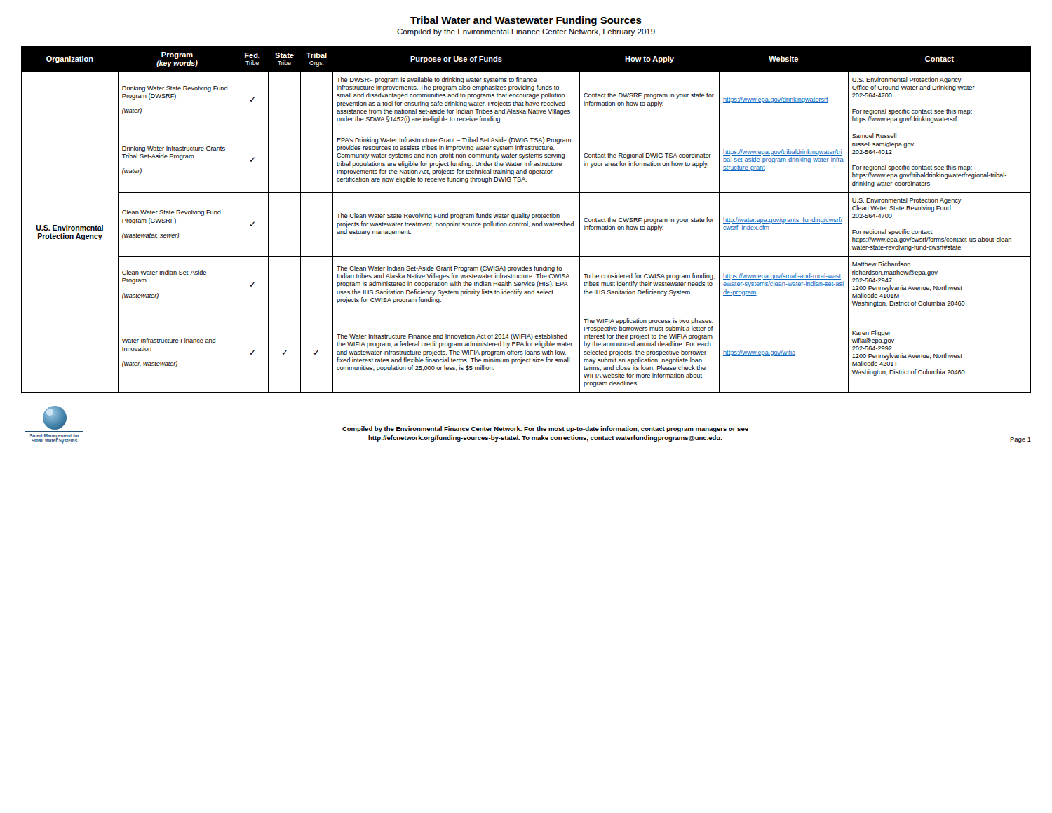Tribal Water and Wastewater Funding Sources
Compiled by the Environmental Finance Center Network, February 2019
| Organization | Program (key words) | Fed. Tribe | State Tribe | Tribal Orgs. | Purpose or Use of Funds | How to Apply | Website | Contact |
| --- | --- | --- | --- | --- | --- | --- | --- | --- |
| U.S. Environmental Protection Agency | Drinking Water State Revolving Fund Program (DWSRF) (water) | ✓ | | | The DWSRF program is available to drinking water systems to finance infrastructure improvements. The program also emphasizes providing funds to small and disadvantaged communities and to programs that encourage pollution prevention as a tool for ensuring safe drinking water. Projects that have received assistance from the national set-aside for Indian Tribes and Alaska Native Villages under the SDWA §1452(i) are ineligible to receive funding. | Contact the DWSRF program in your state for information on how to apply. | https://www.epa.gov/drinkingwatersrf | U.S. Environmental Protection Agency Office of Ground Water and Drinking Water 202-564-4700 For regional specific contact see this map: https://www.epa.gov/drinkingwatersrf |
| Drinking Water Infrastructure Grants Tribal Set-Aside Program (water) | ✓ | | | EPA’s Drinking Water Infrastructure Grant – Tribal Set Aside (DWIG TSA) Program provides resources to assists tribes in improving water system infrastructure. Community water systems and non-profit non-community water systems serving tribal populations are eligible for project funding. Under the Water Infrastructure Improvements for the Nation Act, projects for technical training and operator certification are now eligible to receive funding through DWIG TSA. | Contact the Regional DWIG TSA coordinator in your area for information on how to apply. | https://www.epa.gov/tribaldrinkingwater/tribal-set-aside-program-drinking-water-infrastructure-grant | Samuel Russell russell.sam@epa.gov 202-564-4012 For regional specific contact see this map: https://www.epa.gov/tribaldrinkingwater/regional-tribal-drinking-water-coordinators |
| Clean Water State Revolving Fund Program (CWSRF) (wastewater, sewer) | ✓ | | | The Clean Water State Revolving Fund program funds water quality protection projects for wastewater treatment, nonpoint source pollution control, and watershed and estuary management. | Contact the CWSRF program in your state for information on how to apply. | http://water.epa.gov/grants_funding/cwsrf/cwsrf_index.cfm | U.S. Environmental Protection Agency Clean Water State Revolving Fund 202-564-4700 For regional specific contact: https://www.epa.gov/cwsrf/forms/contact-us-about-clean-water-state-revolving-fund-cwsrf#state |
| Clean Water Indian Set-Aside Program (wastewater) | ✓ | | | The Clean Water Indian Set-Aside Grant Program (CWISA) provides funding to Indian tribes and Alaska Native Villages for wastewater infrastructure. The CWISA program is administered in cooperation with the Indian Health Service (HIS). EPA uses the IHS Sanitation Deficiency System priority lists to identify and select projects for CWISA program funding. | To be considered for CWISA program funding, tribes must identify their wastewater needs to the IHS Sanitation Deficiency System. | https://www.epa.gov/small-and-rural-wastewater-systems/clean-water-indian-set-aside-program | Matthew Richardson richardson.matthew@epa.gov 202-564-2947 1200 Pennsylvania Avenue, Northwest Mailcode 4101M Washington, District of Columbia 20460 |
| Water Infrastructure Finance and Innovation (water, wastewater) | ✓ | ✓ | ✓ | The Water Infrastructure Finance and Innovation Act of 2014 (WIFIA) established the WIFIA program, a federal credit program administered by EPA for eligible water and wastewater infrastructure projects. The WIFIA program offers loans with low, fixed interest rates and flexible financial terms. The minimum project size for small communities, population of 25,000 or less, is $5 million. | The WIFIA application process is two phases. Prospective borrowers must submit a letter of interest for their project to the WIFIA program by the announced annual deadline. For each selected projects, the prospective borrower may submit an application, negotiate loan terms, and close its loan. Please check the WIFIA website for more information about program deadlines. | https://www.epa.gov/wifia | Karen Fligger wifia@epa.gov 202-564-2992 1200 Pennsylvania Avenue, Northwest Mailcode 4201T Washington, District of Columbia 20460 |
Smart Management for
Small Water Systems
Compiled by the Environmental Finance Center Network. For the most up-to-date information, contact program managers or see
http://efcnetwork.org/funding-sources-by-state/. To make corrections, contact waterfundingprograms@unc.edu.
Page 1